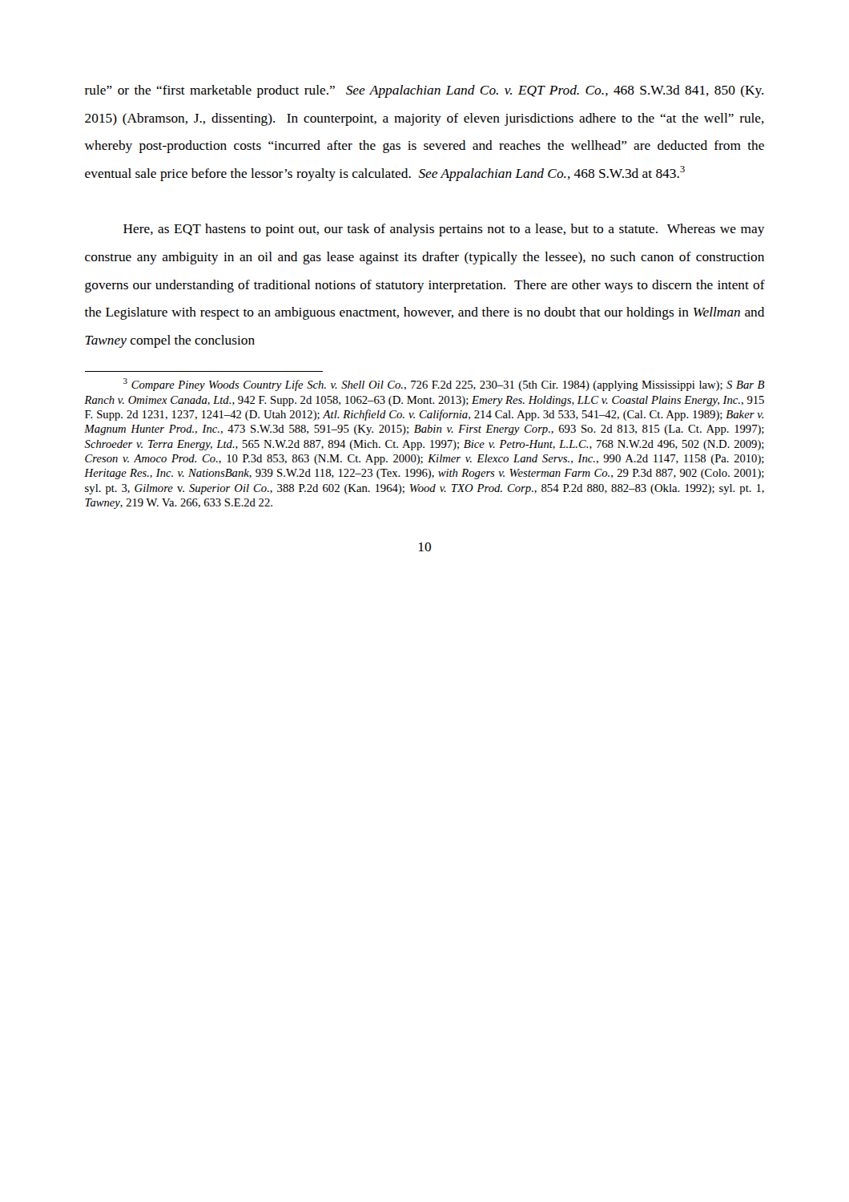rule” or the “first marketable product rule.” See Appalachian Land Co. v. EQT Prod. Co., 468 S.W.3d 841, 850 (Ky. 2015) (Abramson, J., dissenting). In counterpoint, a majority of eleven jurisdictions adhere to the “at the well” rule, whereby post-production costs “incurred after the gas is severed and reaches the wellhead” are deducted from the eventual sale price before the lessor’s royalty is calculated. See Appalachian Land Co., 468 S.W.3d at 843.3
Here, as EQT hastens to point out, our task of analysis pertains not to a lease, but to a statute. Whereas we may construe any ambiguity in an oil and gas lease against its drafter (typically the lessee), no such canon of construction governs our understanding of traditional notions of statutory interpretation. There are other ways to discern the intent of the Legislature with respect to an ambiguous enactment, however, and there is no doubt that our holdings in Wellman and Tawney compel the conclusion
3 Compare Piney Woods Country Life Sch. v. Shell Oil Co., 726 F.2d 225, 230–31 (5th Cir. 1984) (applying Mississippi law); S Bar B Ranch v. Omimex Canada, Ltd., 942 F. Supp. 2d 1058, 1062–63 (D. Mont. 2013); Emery Res. Holdings, LLC v. Coastal Plains Energy, Inc., 915 F. Supp. 2d 1231, 1237, 1241–42 (D. Utah 2012); Atl. Richfield Co. v. California, 214 Cal. App. 3d 533, 541–42, (Cal. Ct. App. 1989); Baker v. Magnum Hunter Prod., Inc., 473 S.W.3d 588, 591–95 (Ky. 2015); Babin v. First Energy Corp., 693 So. 2d 813, 815 (La. Ct. App. 1997); Schroeder v. Terra Energy, Ltd., 565 N.W.2d 887, 894 (Mich. Ct. App. 1997); Bice v. Petro-Hunt, L.L.C., 768 N.W.2d 496, 502 (N.D. 2009); Creson v. Amoco Prod. Co., 10 P.3d 853, 863 (N.M. Ct. App. 2000); Kilmer v. Elexco Land Servs., Inc., 990 A.2d 1147, 1158 (Pa. 2010); Heritage Res., Inc. v. NationsBank, 939 S.W.2d 118, 122–23 (Tex. 1996), with Rogers v. Westerman Farm Co., 29 P.3d 887, 902 (Colo. 2001); syl. pt. 3, Gilmore v. Superior Oil Co., 388 P.2d 602 (Kan. 1964); Wood v. TXO Prod. Corp., 854 P.2d 880, 882–83 (Okla. 1992); syl. pt. 1, Tawney, 219 W. Va. 266, 633 S.E.2d 22.
10